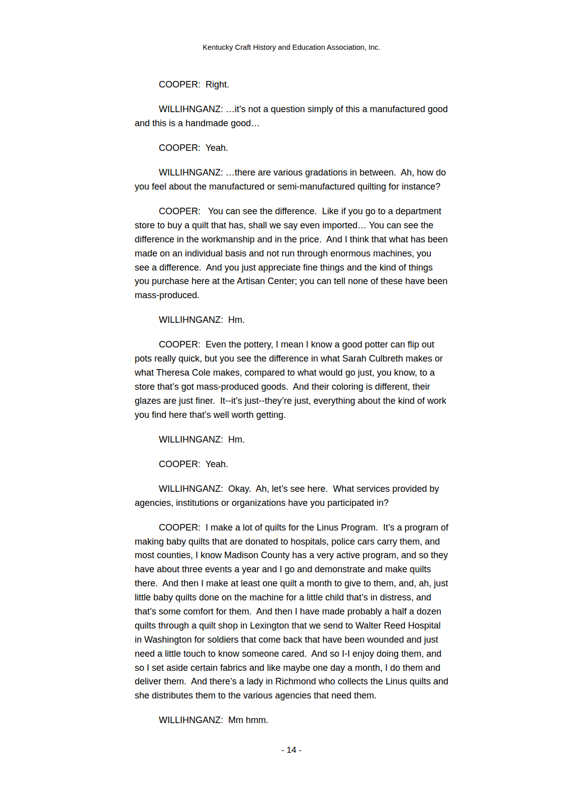Kentucky Craft History and Education Association, Inc.
COOPER: Right.
WILLIHNGANZ: …it’s not a question simply of this a manufactured good and this is a handmade good…
COOPER: Yeah.
WILLIHNGANZ: …there are various gradations in between. Ah, how do you feel about the manufactured or semi-manufactured quilting for instance?
COOPER: You can see the difference. Like if you go to a department store to buy a quilt that has, shall we say even imported… You can see the difference in the workmanship and in the price. And I think that what has been made on an individual basis and not run through enormous machines, you see a difference. And you just appreciate fine things and the kind of things you purchase here at the Artisan Center; you can tell none of these have been mass-produced.
WILLIHNGANZ: Hm.
COOPER: Even the pottery, I mean I know a good potter can flip out pots really quick, but you see the difference in what Sarah Culbreth makes or what Theresa Cole makes, compared to what would go just, you know, to a store that’s got mass-produced goods. And their coloring is different, their glazes are just finer. It--it’s just--they’re just, everything about the kind of work you find here that’s well worth getting.
WILLIHNGANZ: Hm.
COOPER: Yeah.
WILLIHNGANZ: Okay. Ah, let’s see here. What services provided by agencies, institutions or organizations have you participated in?
COOPER: I make a lot of quilts for the Linus Program. It’s a program of making baby quilts that are donated to hospitals, police cars carry them, and most counties, I know Madison County has a very active program, and so they have about three events a year and I go and demonstrate and make quilts there. And then I make at least one quilt a month to give to them, and, ah, just little baby quilts done on the machine for a little child that’s in distress, and that’s some comfort for them. And then I have made probably a half a dozen quilts through a quilt shop in Lexington that we send to Walter Reed Hospital in Washington for soldiers that come back that have been wounded and just need a little touch to know someone cared. And so I-I enjoy doing them, and so I set aside certain fabrics and like maybe one day a month, I do them and deliver them. And there’s a lady in Richmond who collects the Linus quilts and she distributes them to the various agencies that need them.
WILLIHNGANZ: Mm hmm.
- 14 -